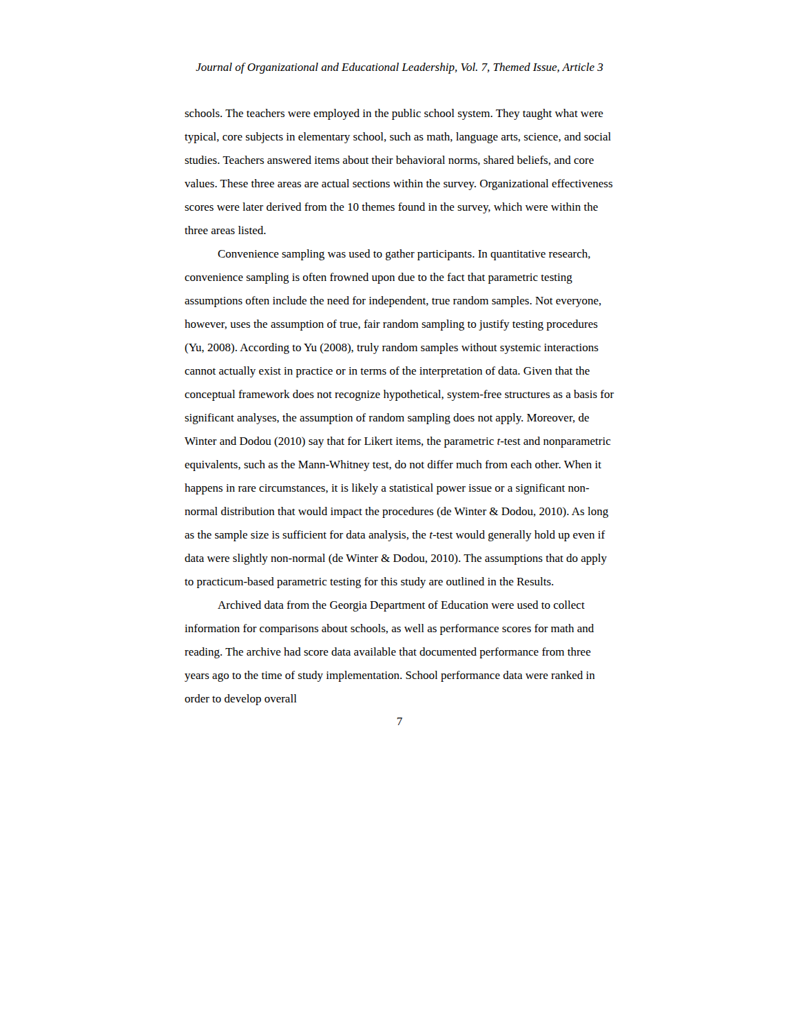Journal of Organizational and Educational Leadership, Vol. 7, Themed Issue, Article 3
schools. The teachers were employed in the public school system. They taught what were typical, core subjects in elementary school, such as math, language arts, science, and social studies. Teachers answered items about their behavioral norms, shared beliefs, and core values. These three areas are actual sections within the survey. Organizational effectiveness scores were later derived from the 10 themes found in the survey, which were within the three areas listed.
Convenience sampling was used to gather participants. In quantitative research, convenience sampling is often frowned upon due to the fact that parametric testing assumptions often include the need for independent, true random samples. Not everyone, however, uses the assumption of true, fair random sampling to justify testing procedures (Yu, 2008). According to Yu (2008), truly random samples without systemic interactions cannot actually exist in practice or in terms of the interpretation of data. Given that the conceptual framework does not recognize hypothetical, system-free structures as a basis for significant analyses, the assumption of random sampling does not apply. Moreover, de Winter and Dodou (2010) say that for Likert items, the parametric t-test and nonparametric equivalents, such as the Mann-Whitney test, do not differ much from each other. When it happens in rare circumstances, it is likely a statistical power issue or a significant non-normal distribution that would impact the procedures (de Winter & Dodou, 2010). As long as the sample size is sufficient for data analysis, the t-test would generally hold up even if data were slightly non-normal (de Winter & Dodou, 2010). The assumptions that do apply to practicum-based parametric testing for this study are outlined in the Results.
Archived data from the Georgia Department of Education were used to collect information for comparisons about schools, as well as performance scores for math and reading. The archive had score data available that documented performance from three years ago to the time of study implementation. School performance data were ranked in order to develop overall
7